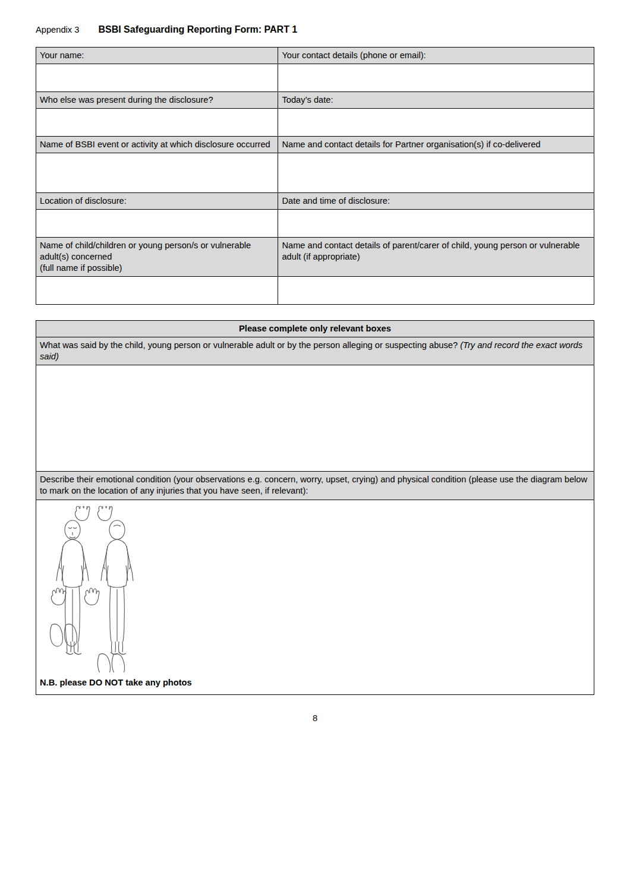Appendix 3 BSBI Safeguarding Reporting Form: PART 1
| Your name: | Your contact details (phone or email): |
| Who else was present during the disclosure? | Today’s date: |
| Name of BSBI event or activity at which disclosure occurred | Name and contact details for Partner organisation(s) if co-delivered |
| Location of disclosure: | Date and time of disclosure: |
| Name of child/children or young person/s or vulnerable adult(s) concerned (full name if possible) | Name and contact details of parent/carer of child, young person or vulnerable adult (if appropriate) |
| Please complete only relevant boxes |
| What was said by the child, young person or vulnerable adult or by the person alleging or suspecting abuse? (Try and record the exact words said) |
| Describe their emotional condition (your observations e.g. concern, worry, upset, crying) and physical condition (please use the diagram below to mark on the location of any injuries that you have seen, if relevant): |
| N.B. please DO NOT take any photos |
8